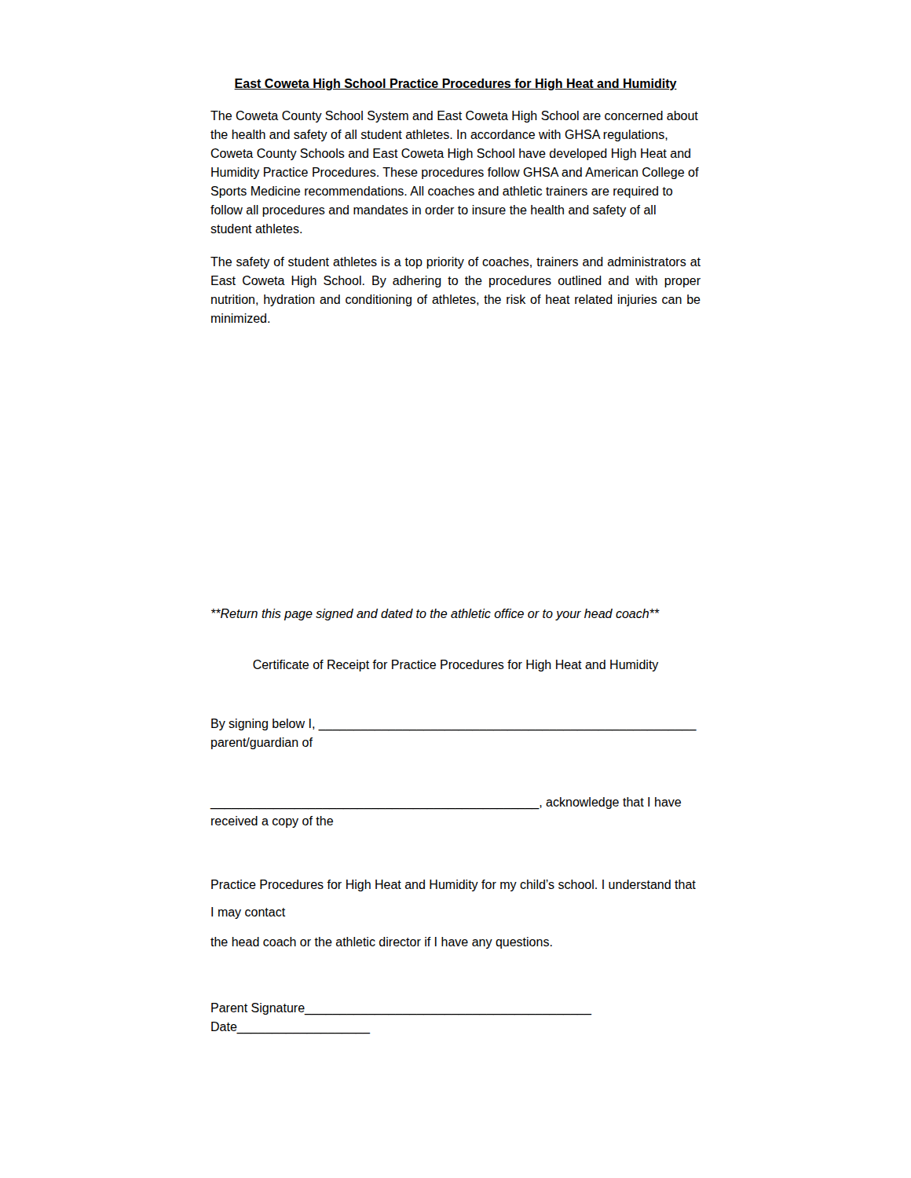East Coweta High School Practice Procedures for High Heat and Humidity
The Coweta County School System and East Coweta High School are concerned about the health and safety of all student athletes. In accordance with GHSA regulations, Coweta County Schools and East Coweta High School have developed High Heat and Humidity Practice Procedures. These procedures follow GHSA and American College of Sports Medicine recommendations. All coaches and athletic trainers are required to follow all procedures and mandates in order to insure the health and safety of all student athletes.
The safety of student athletes is a top priority of coaches, trainers and administrators at East Coweta High School. By adhering to the procedures outlined and with proper nutrition, hydration and conditioning of athletes, the risk of heat related injuries can be minimized.
**Return this page signed and dated to the athletic office or to your head coach**
Certificate of Receipt for Practice Procedures for High Heat and Humidity
By signing below I, ______________________________________________________ parent/guardian of
_______________________________________________, acknowledge that I have received a copy of the
Practice Procedures for High Heat and Humidity for my child’s school. I understand that I may contact
the head coach or the athletic director if I have any questions.
Parent Signature_________________________________________ Date___________________